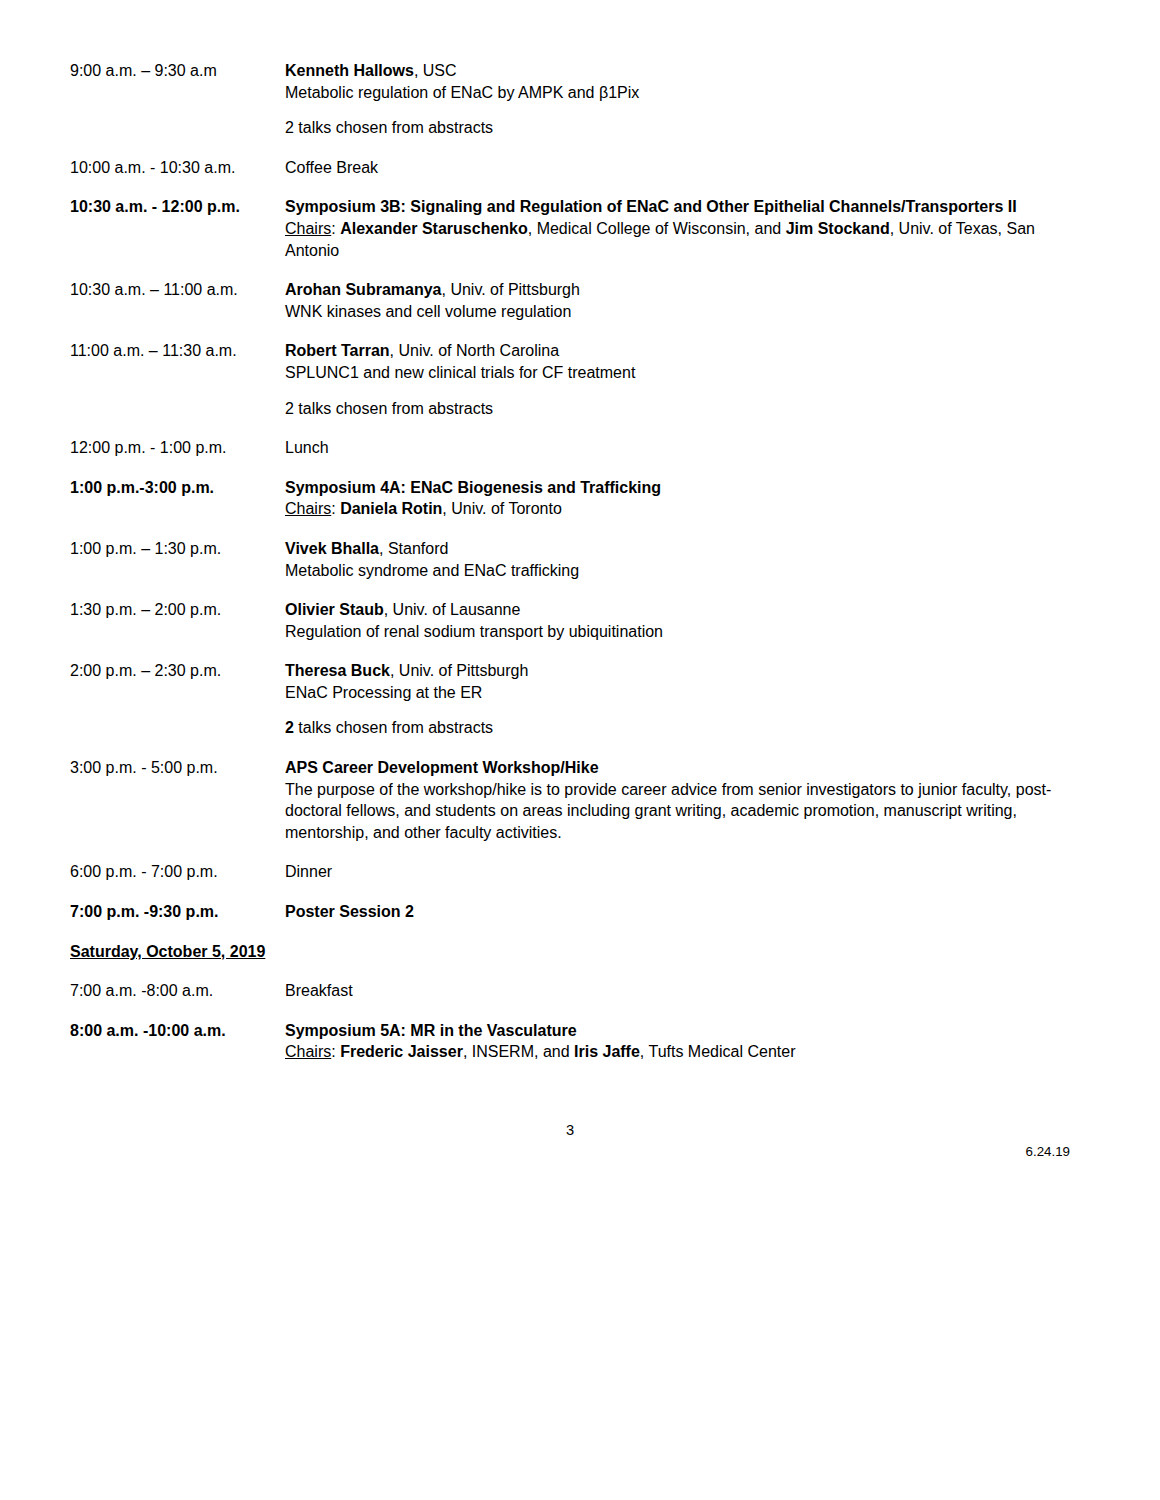| 9:00 a.m. – 9:30 a.m | Kenneth Hallows , USC Metabolic regulation of ENaC by AMPK and β1Pix 2 talks chosen from abstracts |
| 10:00 a.m. - 10:30 a.m. | Coffee Break |
| 10:30 a.m. - 12:00 p.m. | Symposium 3B: Signaling and Regulation of ENaC and Other Epithelial Channels/Transporters II Chairs : Alexander Staruschenko , Medical College of Wisconsin, and Jim Stockand , Univ. of Texas, San Antonio |
| 10:30 a.m. – 11:00 a.m. | Arohan Subramanya , Univ. of Pittsburgh WNK kinases and cell volume regulation |
| 11:00 a.m. – 11:30 a.m. | Robert Tarran , Univ. of North Carolina SPLUNC1 and new clinical trials for CF treatment 2 talks chosen from abstracts |
| 12:00 p.m. - 1:00 p.m. | Lunch |
| 1:00 p.m.-3:00 p.m. | Symposium 4A: ENaC Biogenesis and Trafficking Chairs : Daniela Rotin , Univ. of Toronto |
| 1:00 p.m. – 1:30 p.m. | Vivek Bhalla , Stanford Metabolic syndrome and ENaC trafficking |
| 1:30 p.m. – 2:00 p.m. | Olivier Staub , Univ. of Lausanne Regulation of renal sodium transport by ubiquitination |
| 2:00 p.m. – 2:30 p.m. | Theresa Buck , Univ. of Pittsburgh ENaC Processing at the ER 2 talks chosen from abstracts |
| 3:00 p.m. - 5:00 p.m. | APS Career Development Workshop/Hike The purpose of the workshop/hike is to provide career advice from senior investigators to junior faculty, post-doctoral fellows, and students on areas including grant writing, academic promotion, manuscript writing, mentorship, and other faculty activities. |
| 6:00 p.m. - 7:00 p.m. | Dinner |
| 7:00 p.m. -9:30 p.m. | Poster Session 2 |
| Saturday, October 5, 2019 |
| 7:00 a.m. -8:00 a.m. | Breakfast |
| 8:00 a.m. -10:00 a.m. | Symposium 5A: MR in the Vasculature Chairs : Frederic Jaisser , INSERM, and Iris Jaffe , Tufts Medical Center |
3
6.24.19